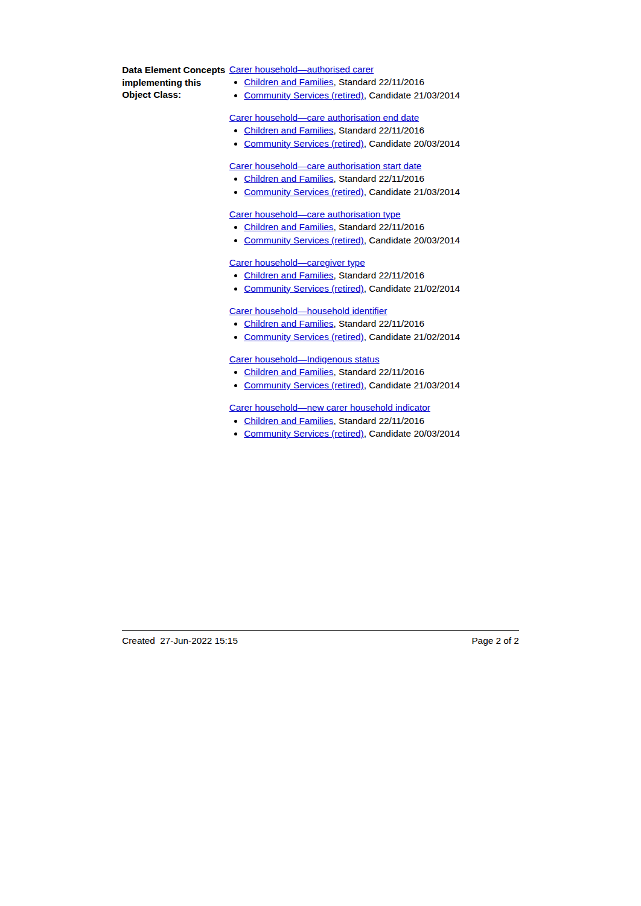| Data Element Concepts implementing this Object Class: | Carer household—authorised carer Children and Families , Standard 22/11/2016 Community Services (retired) , Candidate 21/03/2014 Carer household—care authorisation end date Children and Families , Standard 22/11/2016 Community Services (retired) , Candidate 20/03/2014 Carer household—care authorisation start date Children and Families , Standard 22/11/2016 Community Services (retired) , Candidate 21/03/2014 Carer household—care authorisation type Children and Families , Standard 22/11/2016 Community Services (retired) , Candidate 20/03/2014 Carer household—caregiver type Children and Families , Standard 22/11/2016 Community Services (retired) , Candidate 21/02/2014 Carer household—household identifier Children and Families , Standard 22/11/2016 Community Services (retired) , Candidate 21/02/2014 Carer household—Indigenous status Children and Families , Standard 22/11/2016 Community Services (retired) , Candidate 21/03/2014 Carer household—new carer household indicator Children and Families , Standard 22/11/2016 Community Services (retired) , Candidate 20/03/2014 |
Created 27-Jun-2022 15:15
Page 2 of 2